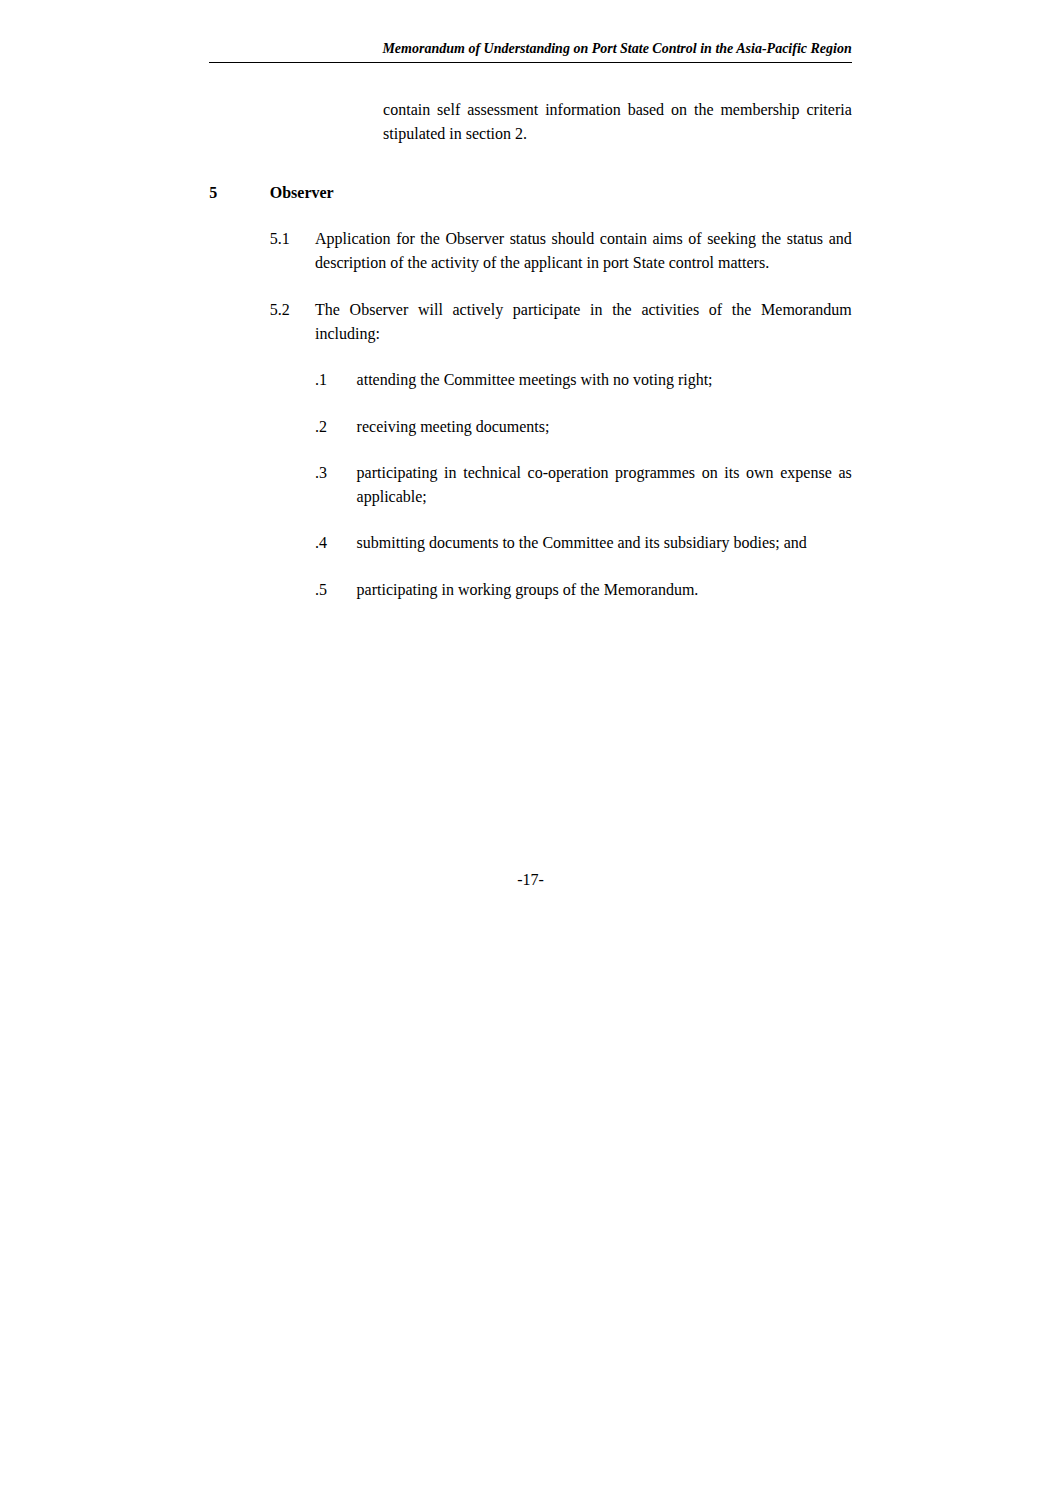Memorandum of Understanding on Port State Control in the Asia-Pacific Region
contain self assessment information based on the membership criteria stipulated in section 2.
5 Observer
5.1 Application for the Observer status should contain aims of seeking the status and description of the activity of the applicant in port State control matters.
5.2 The Observer will actively participate in the activities of the Memorandum including:
.1 attending the Committee meetings with no voting right;
.2 receiving meeting documents;
.3 participating in technical co-operation programmes on its own expense as applicable;
.4 submitting documents to the Committee and its subsidiary bodies; and
.5 participating in working groups of the Memorandum.
-17-